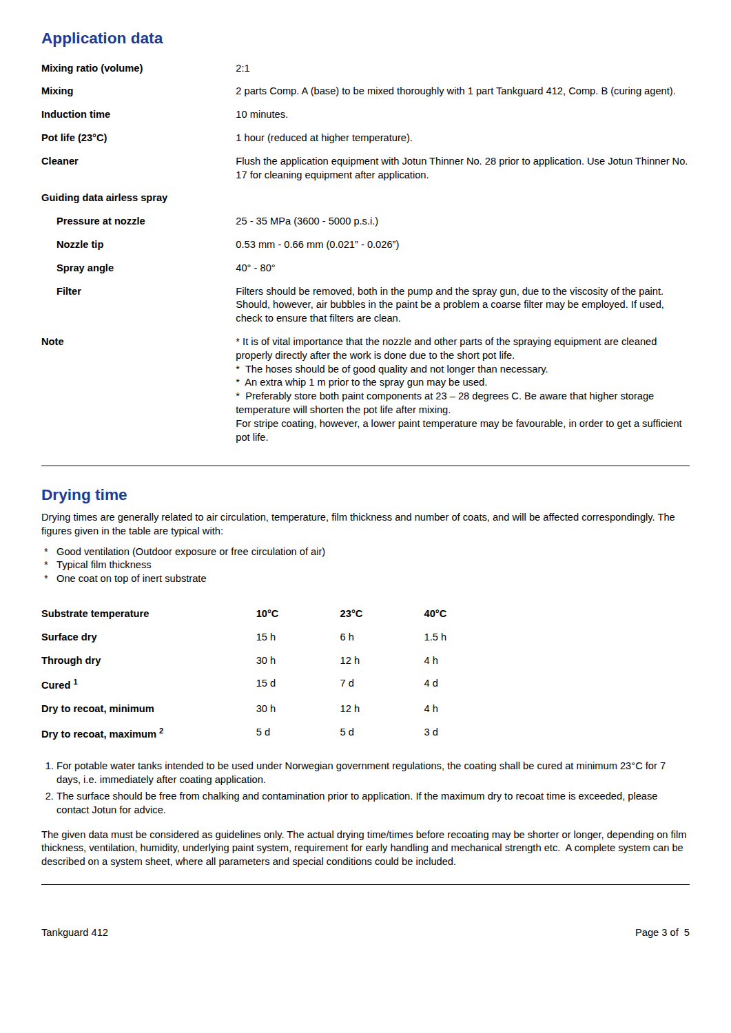Application data
| Mixing ratio (volume) | 2:1 |
| Mixing | 2 parts Comp. A (base) to be mixed thoroughly with 1 part Tankguard 412, Comp. B (curing agent). |
| Induction time | 10 minutes. |
| Pot life (23°C) | 1 hour (reduced at higher temperature). |
| Cleaner | Flush the application equipment with Jotun Thinner No. 28 prior to application. Use Jotun Thinner No. 17 for cleaning equipment after application. |
| Guiding data airless spray | |
| Pressure at nozzle | 25 - 35 MPa (3600 - 5000 p.s.i.) |
| Nozzle tip | 0.53 mm - 0.66 mm (0.021” - 0.026”) |
| Spray angle | 40° - 80° |
| Filter | Filters should be removed, both in the pump and the spray gun, due to the viscosity of the paint. Should, however, air bubbles in the paint be a problem a coarse filter may be employed. If used, check to ensure that filters are clean. |
| Note | * It is of vital importance that the nozzle and other parts of the spraying equipment are cleaned properly directly after the work is done due to the short pot life. * The hoses should be of good quality and not longer than necessary. * An extra whip 1 m prior to the spray gun may be used. * Preferably store both paint components at 23 – 28 degrees C. Be aware that higher storage temperature will shorten the pot life after mixing. For stripe coating, however, a lower paint temperature may be favourable, in order to get a sufficient pot life. |
Drying time
Drying times are generally related to air circulation, temperature, film thickness and number of coats, and will be affected correspondingly. The figures given in the table are typical with:
Good ventilation (Outdoor exposure or free circulation of air)
Typical film thickness
One coat on top of inert substrate
| Substrate temperature | 10°C | 23°C | 40°C |
| --- | --- | --- | --- |
| Surface dry | 15 h | 6 h | 1.5 h |
| Through dry | 30 h | 12 h | 4 h |
| Cured 1 | 15 d | 7 d | 4 d |
| Dry to recoat, minimum | 30 h | 12 h | 4 h |
| Dry to recoat, maximum 2 | 5 d | 5 d | 3 d |
For potable water tanks intended to be used under Norwegian government regulations, the coating shall be cured at minimum 23°C for 7 days, i.e. immediately after coating application.
The surface should be free from chalking and contamination prior to application. If the maximum dry to recoat time is exceeded, please contact Jotun for advice.
The given data must be considered as guidelines only. The actual drying time/times before recoating may be shorter or longer, depending on film thickness, ventilation, humidity, underlying paint system, requirement for early handling and mechanical strength etc. A complete system can be described on a system sheet, where all parameters and special conditions could be included.
Tankguard 412 Page 3 of 5